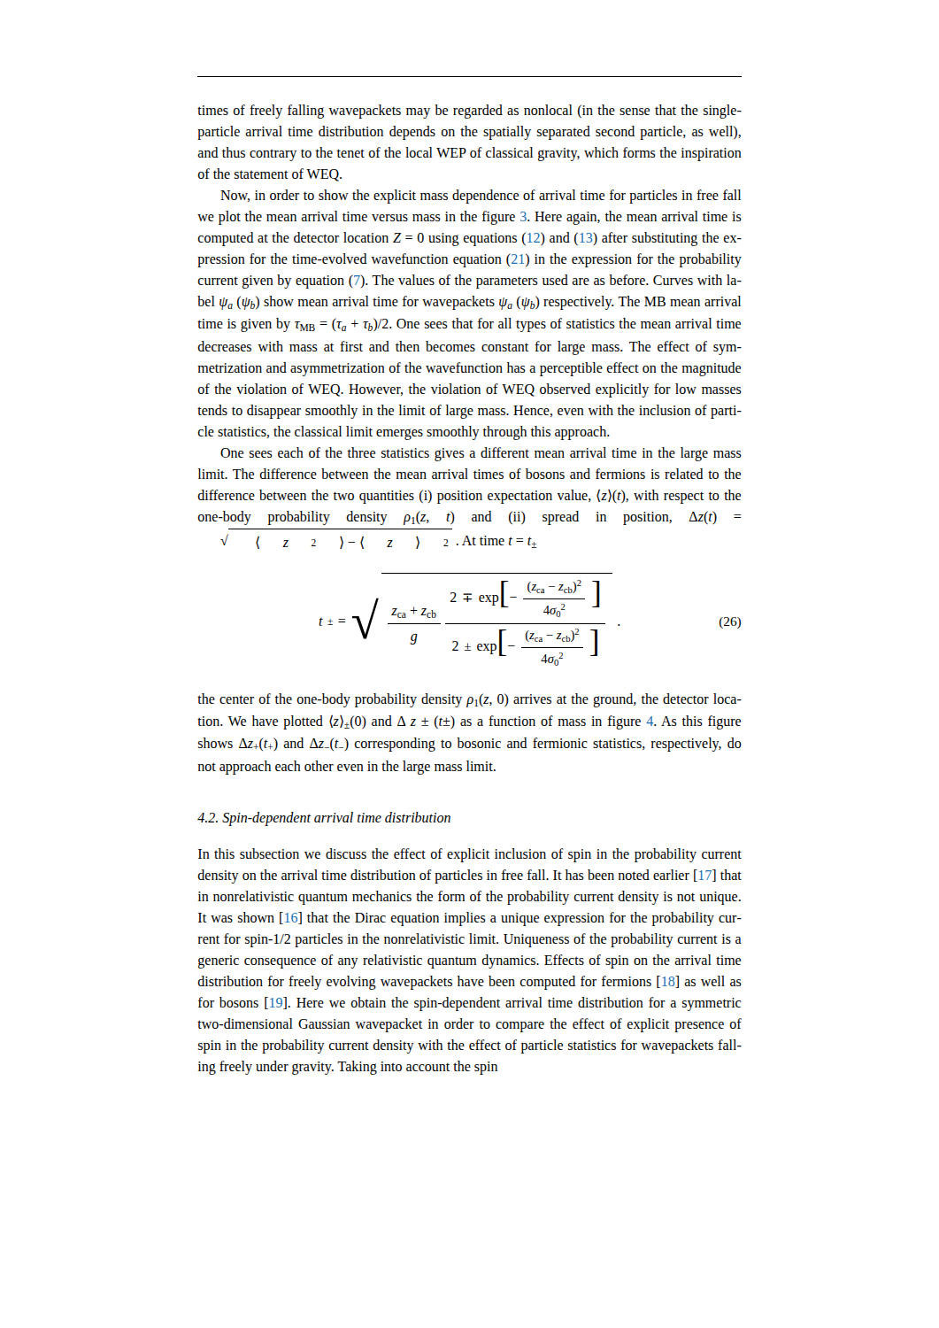times of freely falling wavepackets may be regarded as nonlocal (in the sense that the single-particle arrival time distribution depends on the spatially separated second particle, as well), and thus contrary to the tenet of the local WEP of classical gravity, which forms the inspiration of the statement of WEQ.
Now, in order to show the explicit mass dependence of arrival time for particles in free fall we plot the mean arrival time versus mass in the figure 3. Here again, the mean arrival time is computed at the detector location Z = 0 using equations (12) and (13) after substituting the expression for the time-evolved wavefunction equation (21) in the expression for the probability current given by equation (7). The values of the parameters used are as before. Curves with label ψa (ψb) show mean arrival time for wavepackets ψa (ψb) respectively. The MB mean arrival time is given by τMB = (τa + τb)/2. One sees that for all types of statistics the mean arrival time decreases with mass at first and then becomes constant for large mass. The effect of symmetrization and asymmetrization of the wavefunction has a perceptible effect on the magnitude of the violation of WEQ. However, the violation of WEQ observed explicitly for low masses tends to disappear smoothly in the limit of large mass. Hence, even with the inclusion of particle statistics, the classical limit emerges smoothly through this approach.
One sees each of the three statistics gives a different mean arrival time in the large mass limit. The difference between the mean arrival times of bosons and fermions is related to the difference between the two quantities (i) position expectation value, ⟨z⟩(t), with respect to the one-body probability density ρ 1(z, t) and (ii) spread in position, Δz(t) = √⟨z 2⟩ − ⟨z⟩2 . At time t = t±
t± = √ zca + zcb g 2 ∓ exp[− (zca − zcb)2 4σ 02 ] 2 ± exp[− (zca − zcb)2 4σ 02 ] . (26)
the center of the one-body probability density ρ 1(z, 0) arrives at the ground, the detector location. We have plotted ⟨z⟩±(0) and Δ z ± (t±) as a function of mass in figure 4. As this figure shows Δz+(t+) and Δz−(t−) corresponding to bosonic and fermionic statistics, respectively, do not approach each other even in the large mass limit.
4.2. Spin-dependent arrival time distribution
In this subsection we discuss the effect of explicit inclusion of spin in the probability current density on the arrival time distribution of particles in free fall. It has been noted earlier [17] that in nonrelativistic quantum mechanics the form of the probability current density is not unique. It was shown [16] that the Dirac equation implies a unique expression for the probability current for spin-1/2 particles in the nonrelativistic limit. Uniqueness of the probability current is a generic consequence of any relativistic quantum dynamics. Effects of spin on the arrival time distribution for freely evolving wavepackets have been computed for fermions [18] as well as for bosons [19]. Here we obtain the spin-dependent arrival time distribution for a symmetric two-dimensional Gaussian wavepacket in order to compare the effect of explicit presence of spin in the probability current density with the effect of particle statistics for wavepackets falling freely under gravity. Taking into account the spin